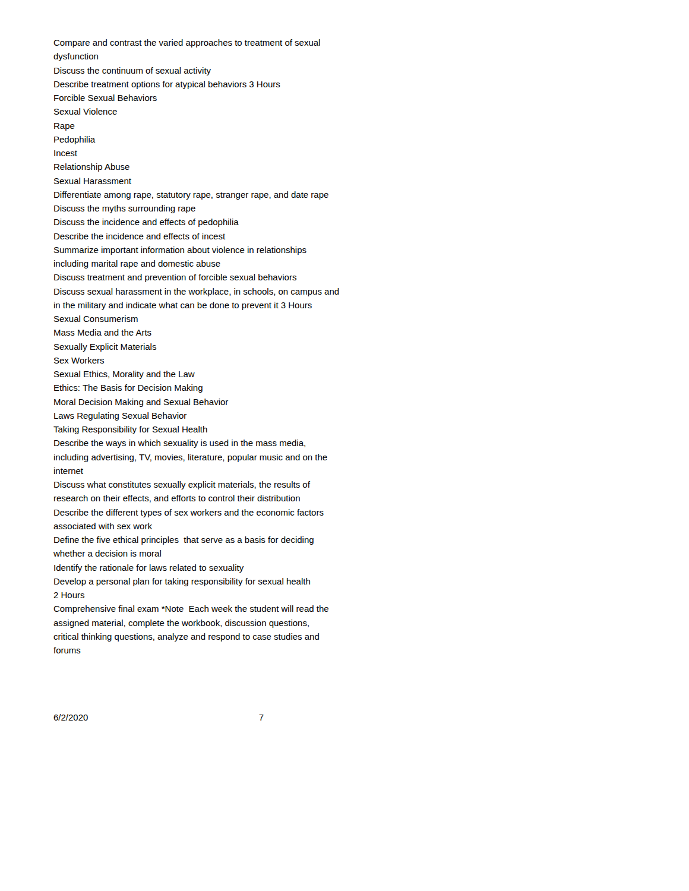Compare and contrast the varied approaches to treatment of sexual
dysfunction
Discuss the continuum of sexual activity
Describe treatment options for atypical behaviors 3 Hours
Forcible Sexual Behaviors
Sexual Violence
Rape
Pedophilia
Incest
Relationship Abuse
Sexual Harassment
Differentiate among rape, statutory rape, stranger rape, and date rape
Discuss the myths surrounding rape
Discuss the incidence and effects of pedophilia
Describe the incidence and effects of incest
Summarize important information about violence in relationships
including marital rape and domestic abuse
Discuss treatment and prevention of forcible sexual behaviors
Discuss sexual harassment in the workplace, in schools, on campus and
in the military and indicate what can be done to prevent it 3 Hours
Sexual Consumerism
Mass Media and the Arts
Sexually Explicit Materials
Sex Workers
Sexual Ethics, Morality and the Law
Ethics: The Basis for Decision Making
Moral Decision Making and Sexual Behavior
Laws Regulating Sexual Behavior
Taking Responsibility for Sexual Health
Describe the ways in which sexuality is used in the mass media,
including advertising, TV, movies, literature, popular music and on the
internet
Discuss what constitutes sexually explicit materials, the results of
research on their effects, and efforts to control their distribution
Describe the different types of sex workers and the economic factors
associated with sex work
Define the five ethical principles that serve as a basis for deciding
whether a decision is moral
Identify the rationale for laws related to sexuality
Develop a personal plan for taking responsibility for sexual health
2 Hours
Comprehensive final exam *Note Each week the student will read the
assigned material, complete the workbook, discussion questions,
critical thinking questions, analyze and respond to case studies and
forums
6/2/2020 7